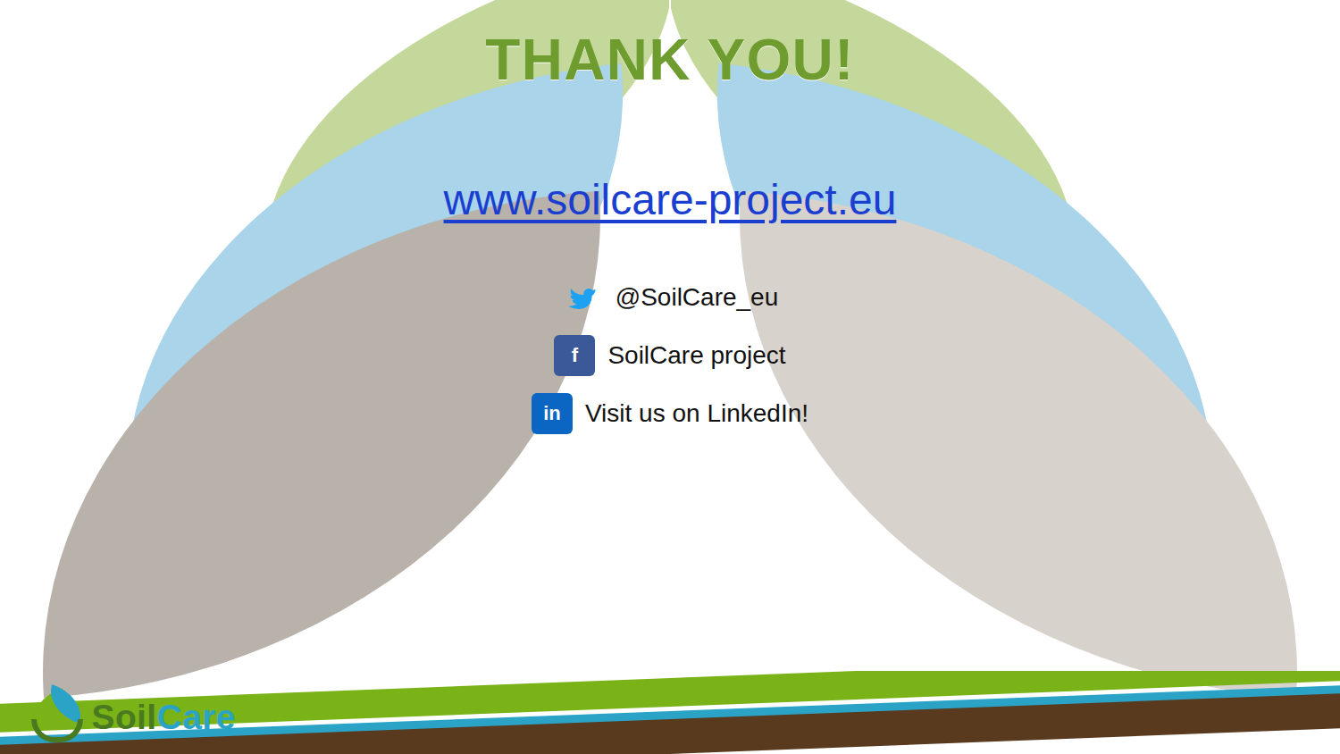THANK YOU!
www.soilcare-project.eu
@SoilCare_eu
f SoilCare project
in Visit us on LinkedIn!
Soil Care
www.SoilCare-project.eu